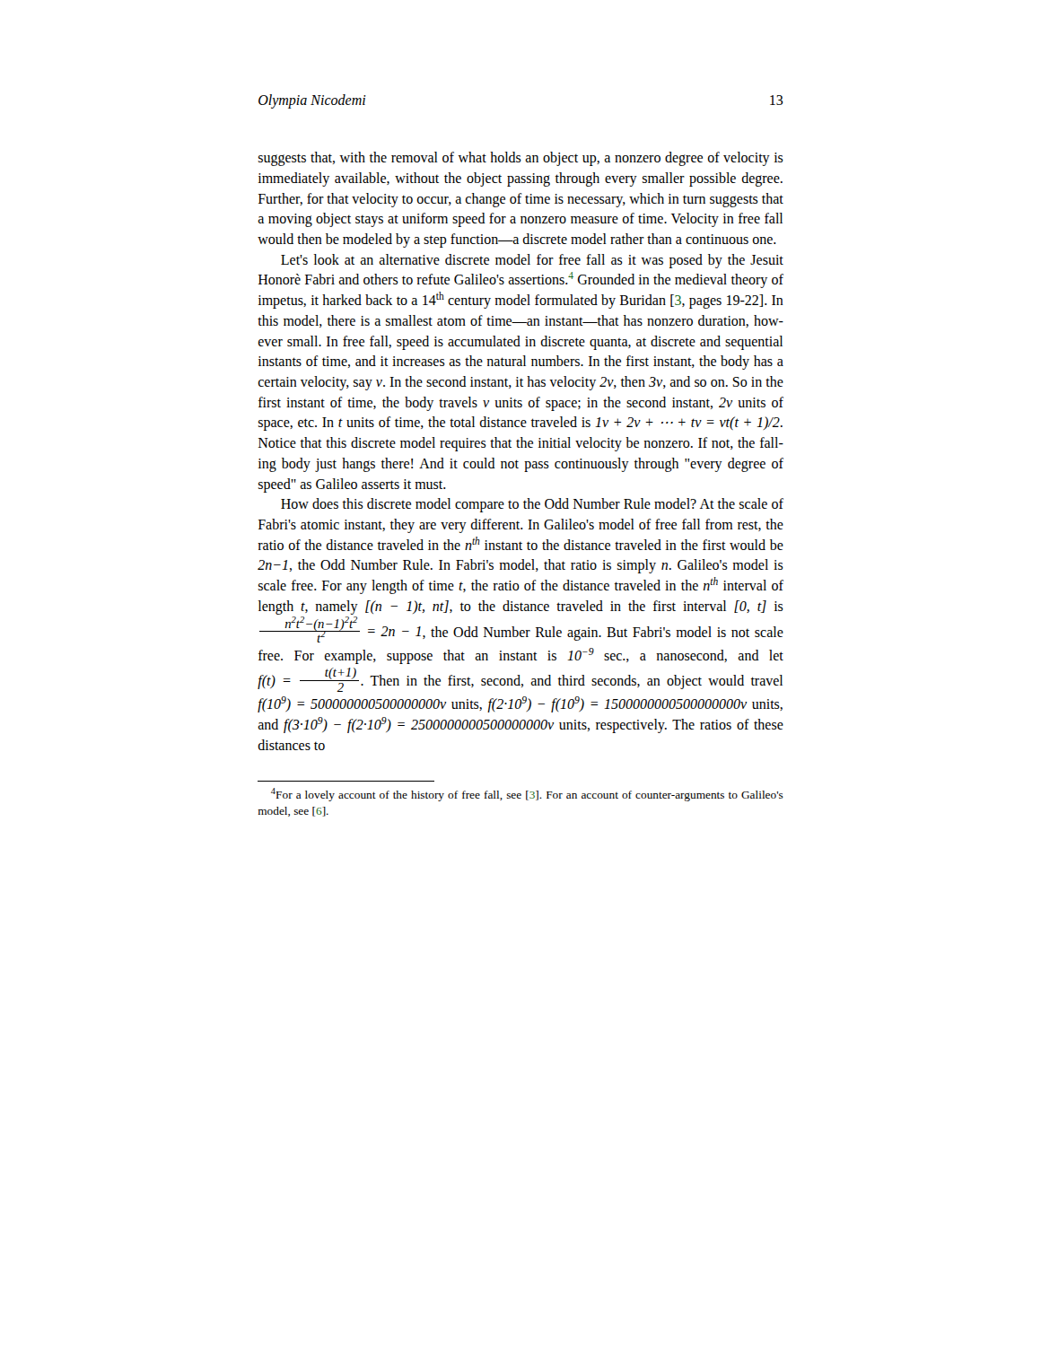Olympia Nicodemi 13
suggests that, with the removal of what holds an object up, a nonzero degree of velocity is immediately available, without the object passing through every smaller possible degree. Further, for that velocity to occur, a change of time is necessary, which in turn suggests that a moving object stays at uniform speed for a nonzero measure of time. Velocity in free fall would then be modeled by a step function—a discrete model rather than a continuous one.
Let's look at an alternative discrete model for free fall as it was posed by the Jesuit Honorè Fabri and others to refute Galileo's assertions.4 Grounded in the medieval theory of impetus, it harked back to a 14th century model formulated by Buridan [3, pages 19-22]. In this model, there is a smallest atom of time—an instant—that has nonzero duration, however small. In free fall, speed is accumulated in discrete quanta, at discrete and sequential instants of time, and it increases as the natural numbers. In the first instant, the body has a certain velocity, say v. In the second instant, it has velocity 2v, then 3v, and so on. So in the first instant of time, the body travels v units of space; in the second instant, 2v units of space, etc. In t units of time, the total distance traveled is 1v + 2v + ⋯ + tv = vt(t + 1)/2. Notice that this discrete model requires that the initial velocity be nonzero. If not, the falling body just hangs there! And it could not pass continuously through "every degree of speed" as Galileo asserts it must.
How does this discrete model compare to the Odd Number Rule model? At the scale of Fabri's atomic instant, they are very different. In Galileo's model of free fall from rest, the ratio of the distance traveled in the nth instant to the distance traveled in the first would be 2n−1, the Odd Number Rule. In Fabri's model, that ratio is simply n. Galileo's model is scale free. For any length of time t, the ratio of the distance traveled in the nth interval of length t, namely [(n − 1)t, nt], to the distance traveled in the first interval [0, t] is n2t2−(n−1)2t2 t2 = 2n − 1, the Odd Number Rule again. But Fabri's model is not scale free. For example, suppose that an instant is 10−9 sec., a nanosecond, and let f(t) = t(t+1) 2. Then in the first, second, and third seconds, an object would travel f(109) = 500000000500000000v units, f(2·109) − f(109) = 1500000000500000000v units, and f(3·109) − f(2·109) = 2500000000500000000v units, respectively. The ratios of these distances to
4For a lovely account of the history of free fall, see [3]. For an account of counter-arguments to Galileo's model, see [6].